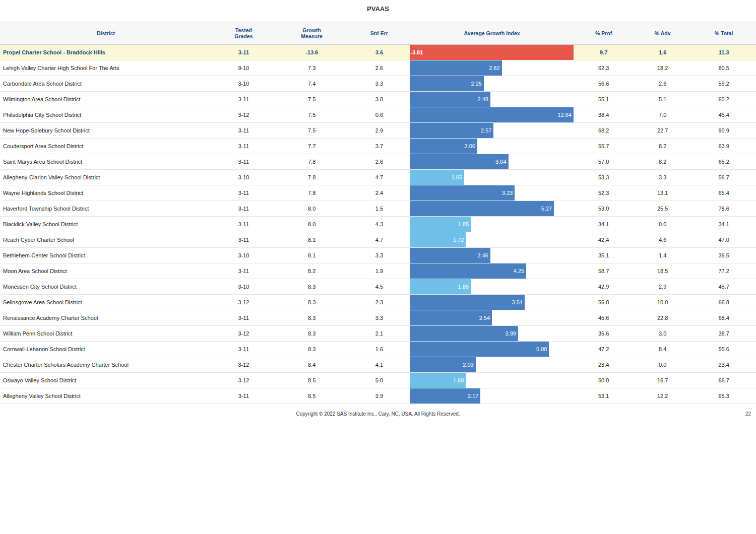PVAAS
| District | Tested Grades | Growth Measure | Std Err | Average Growth Index | % Prof | % Adv | % Total |
| --- | --- | --- | --- | --- | --- | --- | --- |
| Propel Charter School - Braddock Hills | 3-11 | -13.6 | 3.6 | -3.81 | 9.7 | 1.6 | 11.3 |
| Lehigh Valley Charter High School For The Arts | 9-10 | 7.3 | 2.6 | 2.82 | 62.3 | 18.2 | 80.5 |
| Carbondale Area School District | 3-10 | 7.4 | 3.3 | 2.25 | 56.6 | 2.6 | 59.2 |
| Wilmington Area School District | 3-11 | 7.5 | 3.0 | 2.48 | 55.1 | 5.1 | 60.2 |
| Philadelphia City School District | 3-12 | 7.5 | 0.6 | 12.64 | 38.4 | 7.0 | 45.4 |
| New Hope-Solebury School District | 3-11 | 7.5 | 2.9 | 2.57 | 68.2 | 22.7 | 90.9 |
| Coudersport Area School District | 3-11 | 7.7 | 3.7 | 2.06 | 55.7 | 8.2 | 63.9 |
| Saint Marys Area School District | 3-11 | 7.8 | 2.6 | 3.04 | 57.0 | 8.2 | 65.2 |
| Allegheny-Clarion Valley School District | 3-10 | 7.8 | 4.7 | 1.65 | 53.3 | 3.3 | 56.7 |
| Wayne Highlands School District | 3-11 | 7.8 | 2.4 | 3.23 | 52.3 | 13.1 | 65.4 |
| Haverford Township School District | 3-11 | 8.0 | 1.5 | 5.27 | 53.0 | 25.5 | 78.6 |
| Blacklick Valley School District | 3-11 | 8.0 | 4.3 | 1.85 | 34.1 | 0.0 | 34.1 |
| Reach Cyber Charter School | 3-11 | 8.1 | 4.7 | 1.72 | 42.4 | 4.6 | 47.0 |
| Bethlehem-Center School District | 3-10 | 8.1 | 3.3 | 2.46 | 35.1 | 1.4 | 36.5 |
| Moon Area School District | 3-11 | 8.2 | 1.9 | 4.25 | 58.7 | 18.5 | 77.2 |
| Monessen City School District | 3-10 | 8.3 | 4.5 | 1.85 | 42.9 | 2.9 | 45.7 |
| Selinsgrove Area School District | 3-12 | 8.3 | 2.3 | 3.54 | 56.8 | 10.0 | 66.8 |
| Renaissance Academy Charter School | 3-11 | 8.3 | 3.3 | 2.54 | 45.6 | 22.8 | 68.4 |
| William Penn School District | 3-12 | 8.3 | 2.1 | 3.99 | 35.6 | 3.0 | 38.7 |
| Cornwall-Lebanon School District | 3-11 | 8.3 | 1.6 | 5.08 | 47.2 | 8.4 | 55.6 |
| Chester Charter Scholars Academy Charter School | 3-12 | 8.4 | 4.1 | 2.03 | 23.4 | 0.0 | 23.4 |
| Oswayo Valley School District | 3-12 | 8.5 | 5.0 | 1.68 | 50.0 | 16.7 | 66.7 |
| Allegheny Valley School District | 3-11 | 8.5 | 3.9 | 2.17 | 53.1 | 12.2 | 65.3 |
Copyright © 2022 SAS Institute Inc., Cary, NC, USA. All Rights Reserved. 22